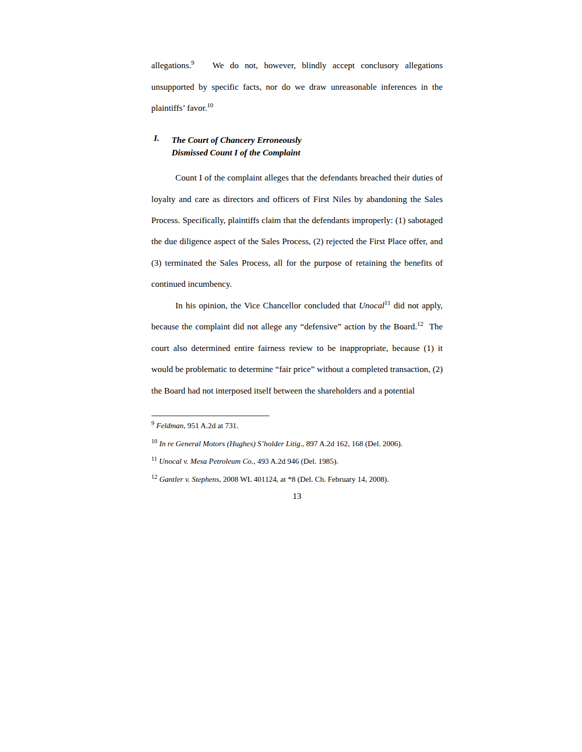allegations.9 We do not, however, blindly accept conclusory allegations unsupported by specific facts, nor do we draw unreasonable inferences in the plaintiffs’ favor.10
I. The Court of Chancery Erroneously
Dismissed Count I of the Complaint
Count I of the complaint alleges that the defendants breached their duties of loyalty and care as directors and officers of First Niles by abandoning the Sales Process. Specifically, plaintiffs claim that the defendants improperly: (1) sabotaged the due diligence aspect of the Sales Process, (2) rejected the First Place offer, and (3) terminated the Sales Process, all for the purpose of retaining the benefits of continued incumbency.
In his opinion, the Vice Chancellor concluded that Unocal11 did not apply, because the complaint did not allege any “defensive” action by the Board.12 The court also determined entire fairness review to be inappropriate, because (1) it would be problematic to determine “fair price” without a completed transaction, (2) the Board had not interposed itself between the shareholders and a potential
9 Feldman, 951 A.2d at 731.
10 In re General Motors (Hughes) S’holder Litig., 897 A.2d 162, 168 (Del. 2006).
11 Unocal v. Mesa Petroleum Co., 493 A.2d 946 (Del. 1985).
12 Gantler v. Stephens, 2008 WL 401124, at *8 (Del. Ch. February 14, 2008).
13